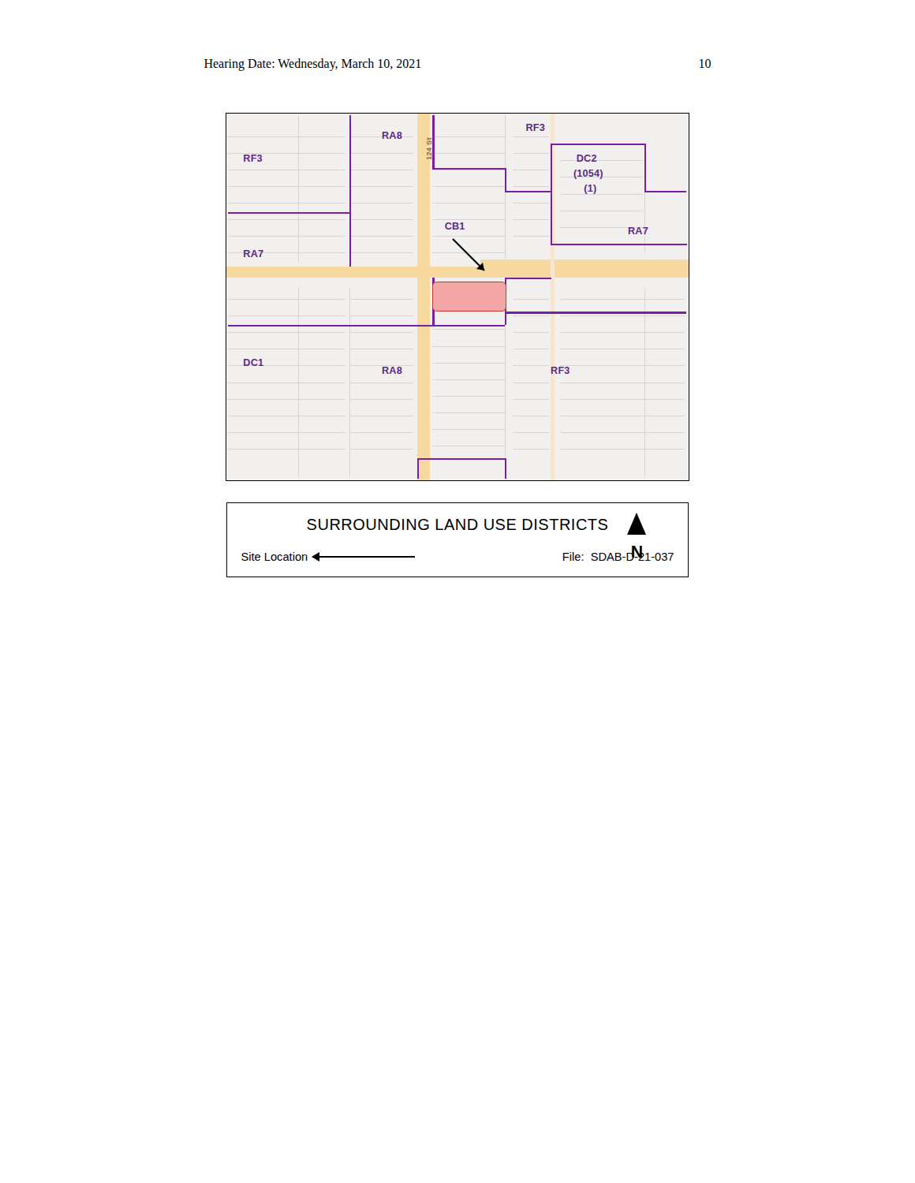Hearing Date: Wednesday, March 10, 2021
10
RA8
RF3
RF3
DC2
(1054)
(1)
CB1
RA7
RA7
DC1
RA8
RF3
124 St
SURROUNDING LAND USE DISTRICTS
Site Location
File: SDAB-D-21-037
N